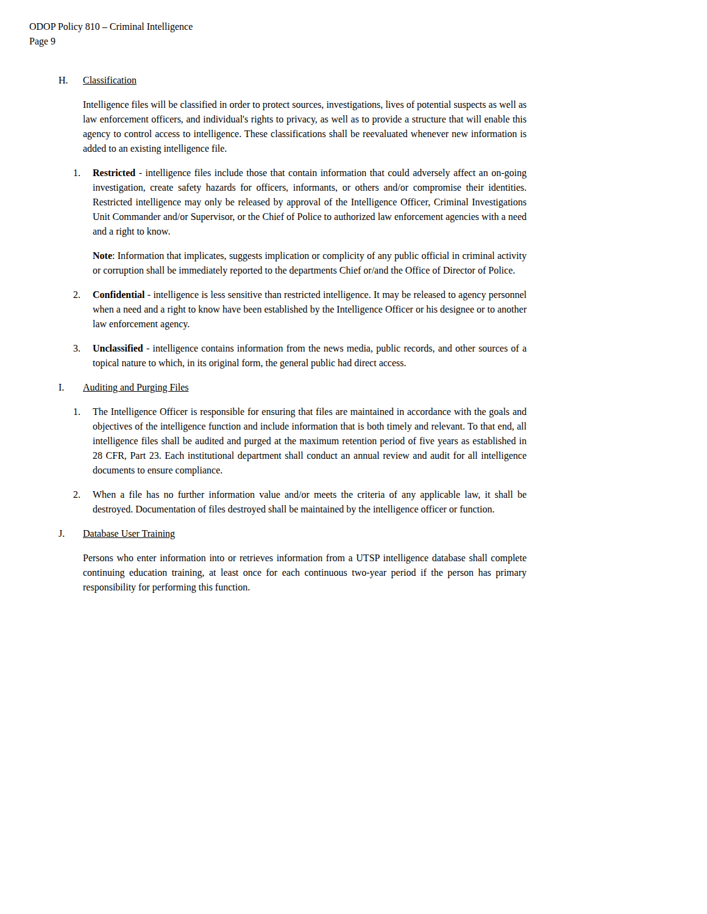ODOP Policy 810 – Criminal Intelligence
Page 9
H.
Classification
Intelligence files will be classified in order to protect sources, investigations, lives of potential suspects as well as law enforcement officers, and individual's rights to privacy, as well as to provide a structure that will enable this agency to control access to intelligence. These classifications shall be reevaluated whenever new information is added to an existing intelligence file.
1.
Restricted - intelligence files include those that contain information that could adversely affect an on-going investigation, create safety hazards for officers, informants, or others and/or compromise their identities. Restricted intelligence may only be released by approval of the Intelligence Officer, Criminal Investigations Unit Commander and/or Supervisor, or the Chief of Police to authorized law enforcement agencies with a need and a right to know.
Note: Information that implicates, suggests implication or complicity of any public official in criminal activity or corruption shall be immediately reported to the departments Chief or/and the Office of Director of Police.
2.
Confidential - intelligence is less sensitive than restricted intelligence. It may be released to agency personnel when a need and a right to know have been established by the Intelligence Officer or his designee or to another law enforcement agency.
3.
Unclassified - intelligence contains information from the news media, public records, and other sources of a topical nature to which, in its original form, the general public had direct access.
I.
Auditing and Purging Files
1.
The Intelligence Officer is responsible for ensuring that files are maintained in accordance with the goals and objectives of the intelligence function and include information that is both timely and relevant. To that end, all intelligence files shall be audited and purged at the maximum retention period of five years as established in 28 CFR, Part 23. Each institutional department shall conduct an annual review and audit for all intelligence documents to ensure compliance.
2.
When a file has no further information value and/or meets the criteria of any applicable law, it shall be destroyed. Documentation of files destroyed shall be maintained by the intelligence officer or function.
J.
Database User Training
Persons who enter information into or retrieves information from a UTSP intelligence database shall complete continuing education training, at least once for each continuous two-year period if the person has primary responsibility for performing this function.